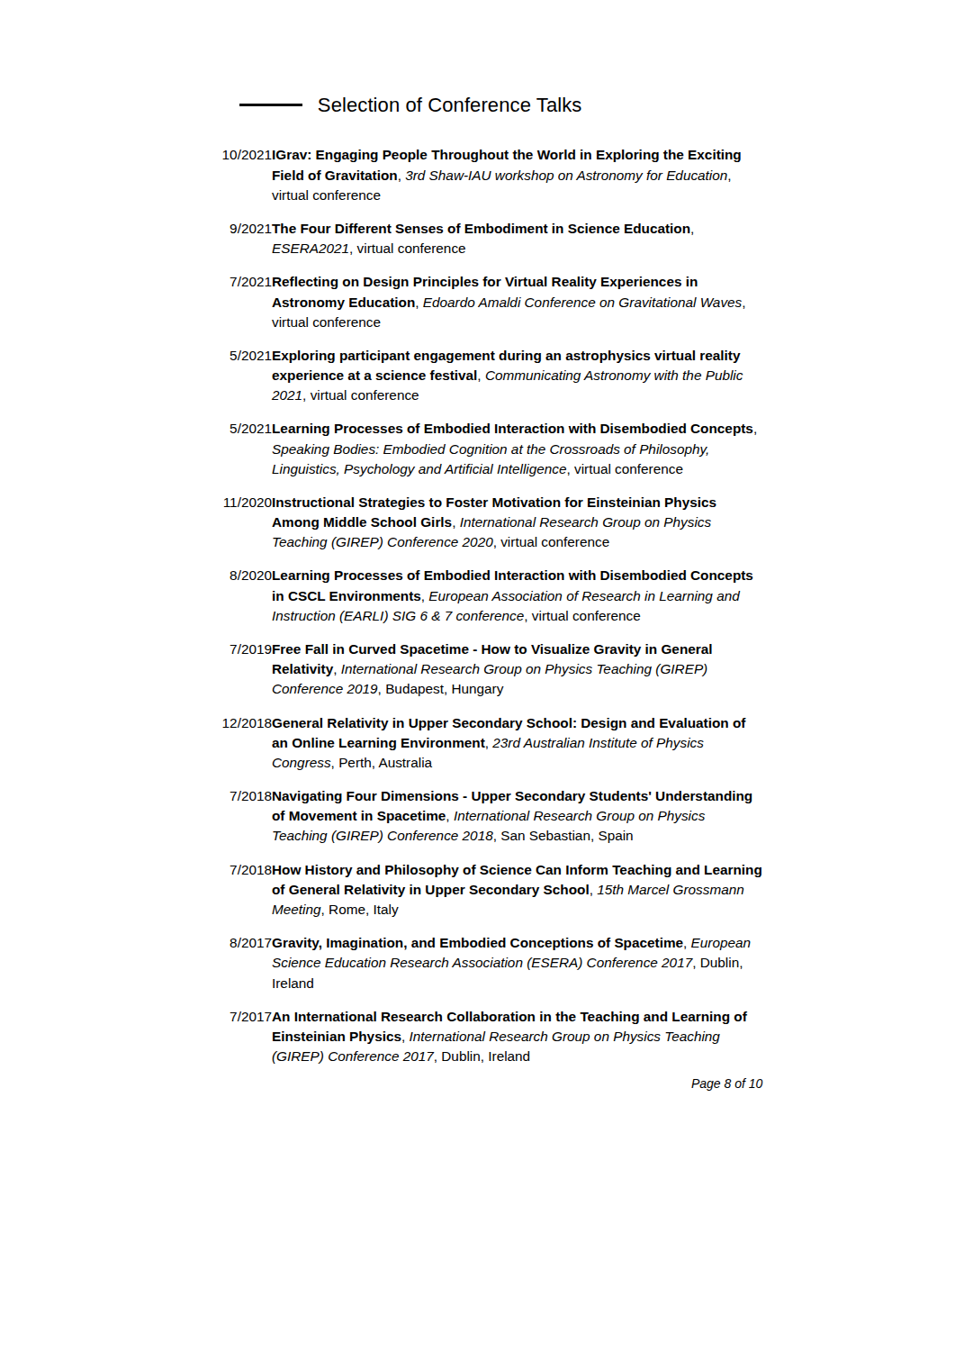Selection of Conference Talks
| 10/2021 | IGrav: Engaging People Throughout the World in Exploring the Exciting Field of Gravitation , 3rd Shaw-IAU workshop on Astronomy for Education , virtual conference |
| 9/2021 | The Four Different Senses of Embodiment in Science Education , ESERA2021 , virtual conference |
| 7/2021 | Reflecting on Design Principles for Virtual Reality Experiences in Astronomy Education , Edoardo Amaldi Conference on Gravitational Waves , virtual conference |
| 5/2021 | Exploring participant engagement during an astrophysics virtual reality experience at a science festival , Communicating Astronomy with the Public 2021 , virtual conference |
| 5/2021 | Learning Processes of Embodied Interaction with Disembodied Concepts , Speaking Bodies: Embodied Cognition at the Crossroads of Philosophy, Linguistics, Psychology and Artificial Intelligence , virtual conference |
| 11/2020 | Instructional Strategies to Foster Motivation for Einsteinian Physics Among Middle School Girls , International Research Group on Physics Teaching (GIREP) Conference 2020 , virtual conference |
| 8/2020 | Learning Processes of Embodied Interaction with Disembodied Concepts in CSCL Environments , European Association of Research in Learning and Instruction (EARLI) SIG 6 & 7 conference , virtual conference |
| 7/2019 | Free Fall in Curved Spacetime - How to Visualize Gravity in General Relativity , International Research Group on Physics Teaching (GIREP) Conference 2019 , Budapest, Hungary |
| 12/2018 | General Relativity in Upper Secondary School: Design and Evaluation of an Online Learning Environment , 23rd Australian Institute of Physics Congress , Perth, Australia |
| 7/2018 | Navigating Four Dimensions - Upper Secondary Students' Understanding of Movement in Spacetime , International Research Group on Physics Teaching (GIREP) Conference 2018 , San Sebastian, Spain |
| 7/2018 | How History and Philosophy of Science Can Inform Teaching and Learning of General Relativity in Upper Secondary School , 15th Marcel Grossmann Meeting , Rome, Italy |
| 8/2017 | Gravity, Imagination, and Embodied Conceptions of Spacetime , European Science Education Research Association (ESERA) Conference 2017 , Dublin, Ireland |
| 7/2017 | An International Research Collaboration in the Teaching and Learning of Einsteinian Physics , International Research Group on Physics Teaching (GIREP) Conference 2017 , Dublin, Ireland |
Page 8 of 10